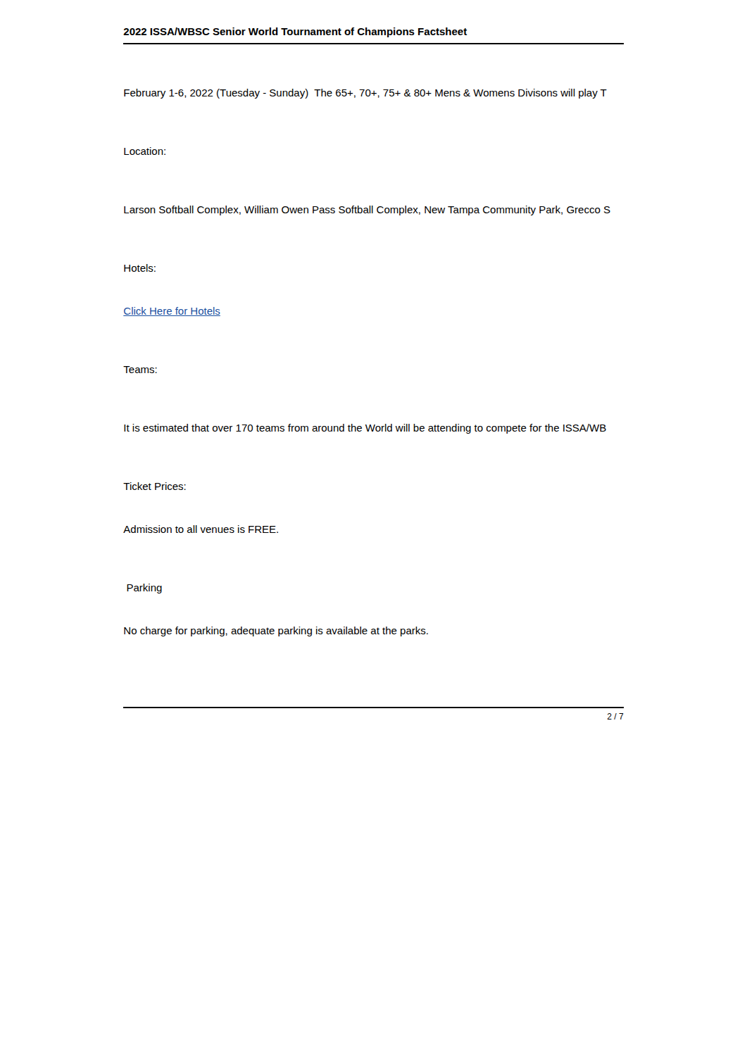2022 ISSA/WBSC Senior World Tournament of Champions Factsheet
February 1-6, 2022 (Tuesday - Sunday) The 65+, 70+, 75+ & 80+ Mens & Womens Divisons will play T
Location:
Larson Softball Complex, William Owen Pass Softball Complex, New Tampa Community Park, Grecco S
Hotels:
Click Here for Hotels
Teams:
It is estimated that over 170 teams from around the World will be attending to compete for the ISSA/WB
Ticket Prices:
Admission to all venues is FREE.
Parking
No charge for parking, adequate parking is available at the parks.
2 / 7